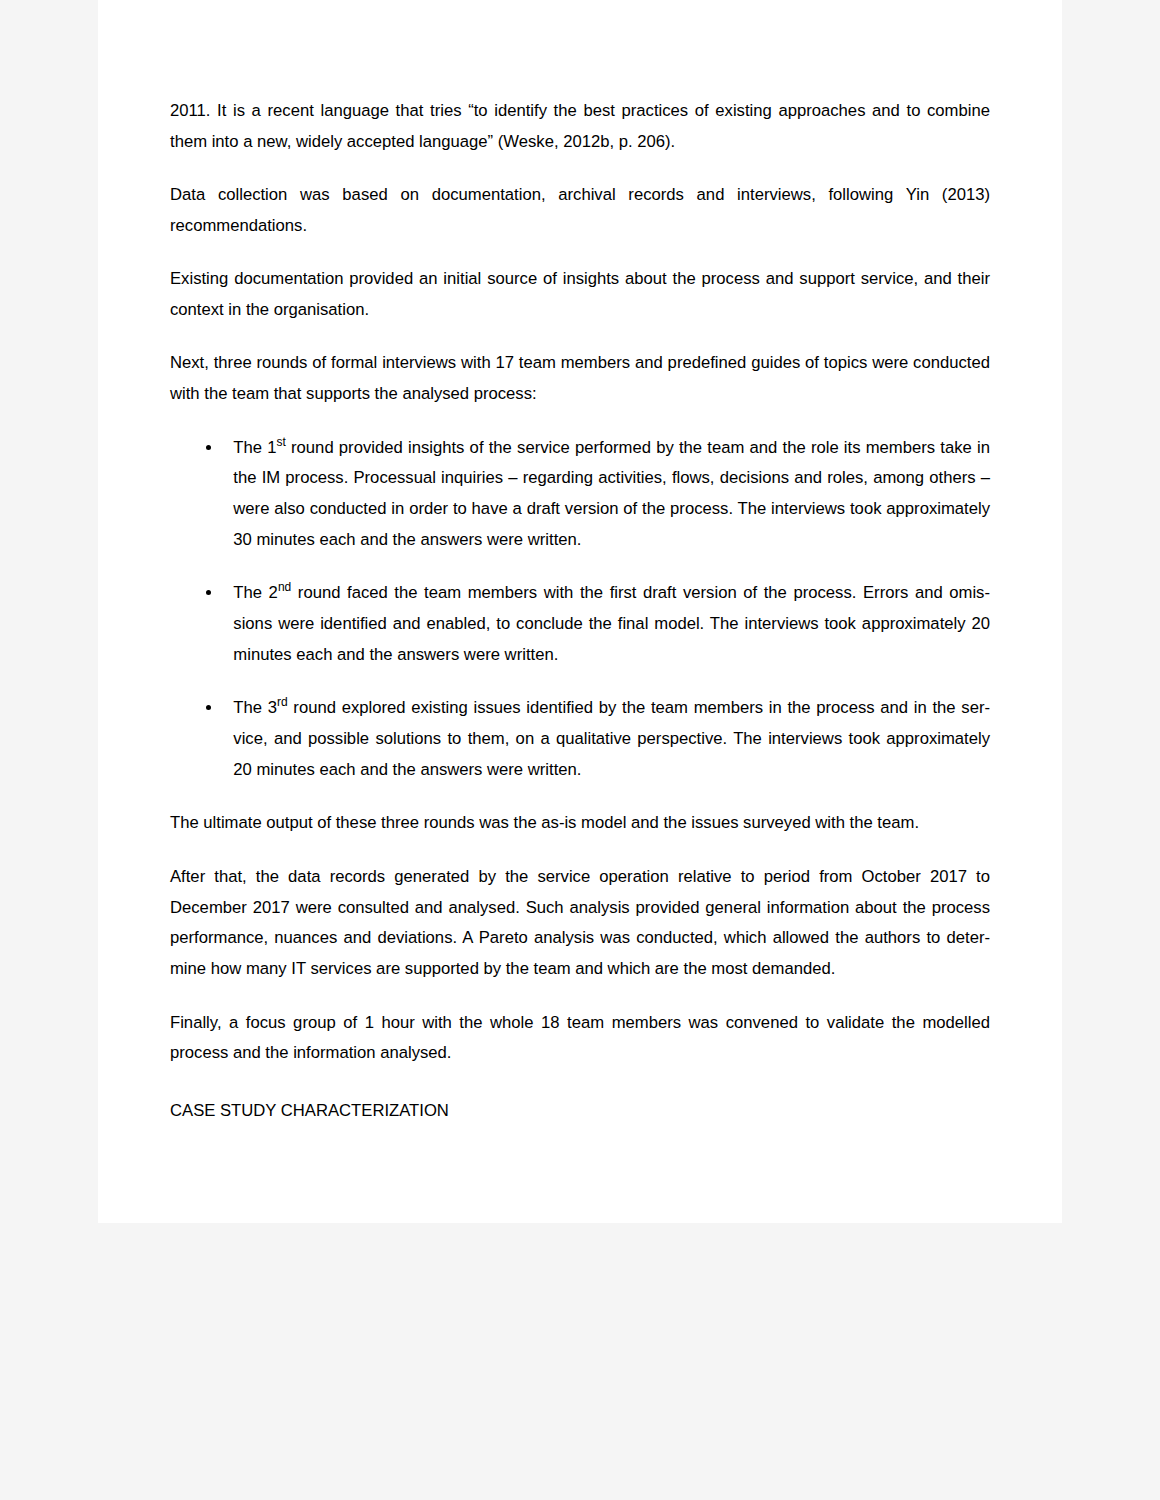2011. It is a recent language that tries “to identify the best practices of existing approaches and to combine them into a new, widely accepted language” (Weske, 2012b, p. 206).
Data collection was based on documentation, archival records and interviews, following Yin (2013) recommendations.
Existing documentation provided an initial source of insights about the process and support service, and their context in the organisation.
Next, three rounds of formal interviews with 17 team members and predefined guides of topics were conducted with the team that supports the analysed process:
The 1st round provided insights of the service performed by the team and the role its members take in the IM process. Processual inquiries – regarding activities, flows, decisions and roles, among others – were also conducted in order to have a draft version of the process. The interviews took approximately 30 minutes each and the answers were written.
The 2nd round faced the team members with the first draft version of the process. Errors and omissions were identified and enabled, to conclude the final model. The interviews took approximately 20 minutes each and the answers were written.
The 3rd round explored existing issues identified by the team members in the process and in the service, and possible solutions to them, on a qualitative perspective. The interviews took approximately 20 minutes each and the answers were written.
The ultimate output of these three rounds was the as-is model and the issues surveyed with the team.
After that, the data records generated by the service operation relative to period from October 2017 to December 2017 were consulted and analysed. Such analysis provided general information about the process performance, nuances and deviations. A Pareto analysis was conducted, which allowed the authors to determine how many IT services are supported by the team and which are the most demanded.
Finally, a focus group of 1 hour with the whole 18 team members was convened to validate the modelled process and the information analysed.
Case Study Characterization